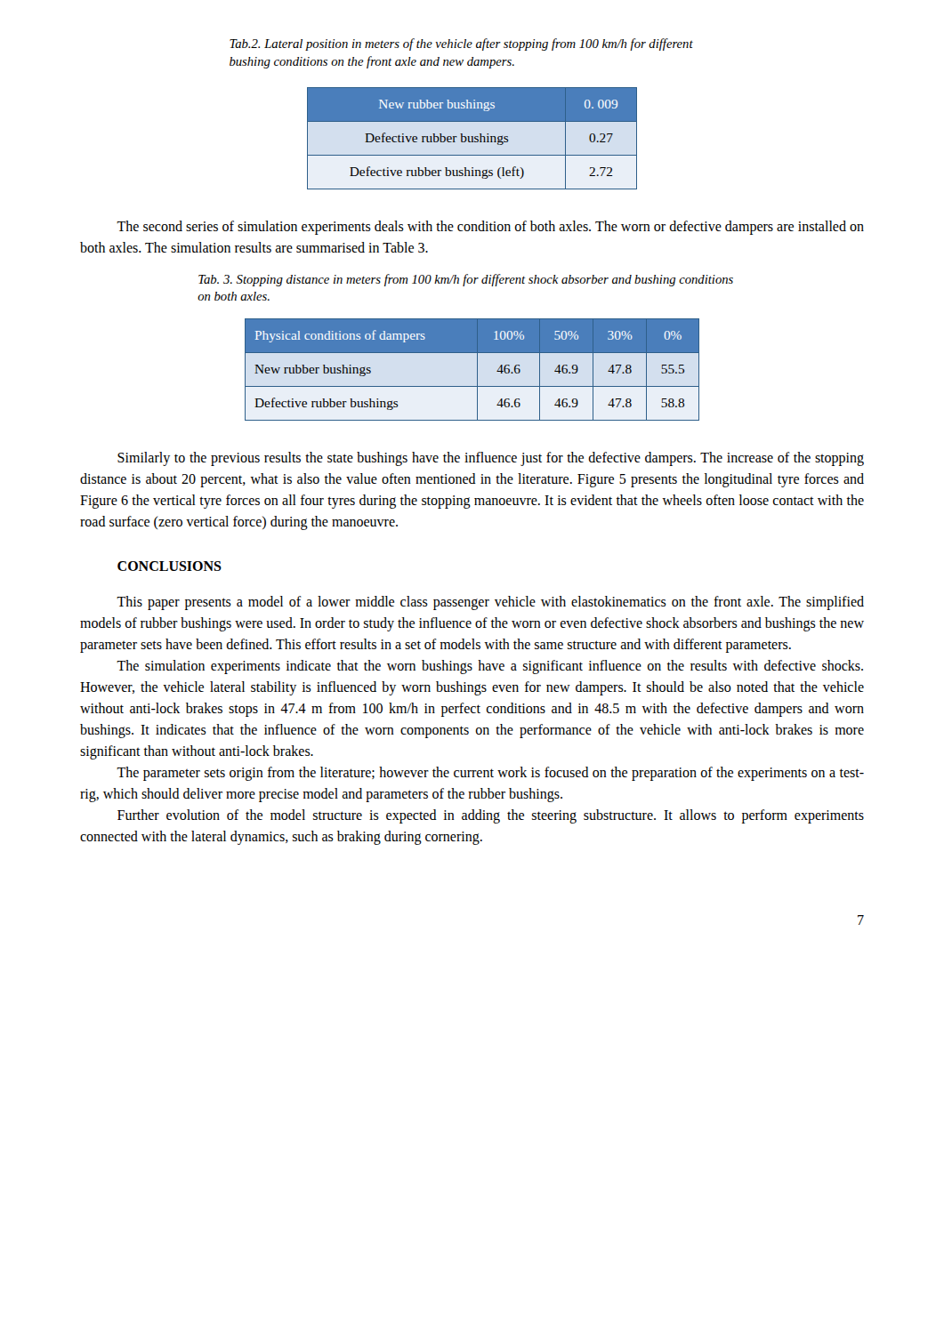Tab.2. Lateral position in meters of the vehicle after stopping from 100 km/h for different bushing conditions on the front axle and new dampers.
| New rubber bushings | 0. 009 |
| Defective rubber bushings | 0.27 |
| Defective rubber bushings (left) | 2.72 |
The second series of simulation experiments deals with the condition of both axles. The worn or defective dampers are installed on both axles. The simulation results are summarised in Table 3.
Tab. 3. Stopping distance in meters from 100 km/h for different shock absorber and bushing conditions on both axles.
| Physical conditions of dampers | 100% | 50% | 30% | 0% |
| --- | --- | --- | --- | --- |
| New rubber bushings | 46.6 | 46.9 | 47.8 | 55.5 |
| Defective rubber bushings | 46.6 | 46.9 | 47.8 | 58.8 |
Similarly to the previous results the state bushings have the influence just for the defective dampers. The increase of the stopping distance is about 20 percent, what is also the value often mentioned in the literature. Figure 5 presents the longitudinal tyre forces and Figure 6 the vertical tyre forces on all four tyres during the stopping manoeuvre. It is evident that the wheels often loose contact with the road surface (zero vertical force) during the manoeuvre.
CONCLUSIONS
This paper presents a model of a lower middle class passenger vehicle with elastokinematics on the front axle. The simplified models of rubber bushings were used. In order to study the influence of the worn or even defective shock absorbers and bushings the new parameter sets have been defined. This effort results in a set of models with the same structure and with different parameters.
The simulation experiments indicate that the worn bushings have a significant influence on the results with defective shocks. However, the vehicle lateral stability is influenced by worn bushings even for new dampers. It should be also noted that the vehicle without anti-lock brakes stops in 47.4 m from 100 km/h in perfect conditions and in 48.5 m with the defective dampers and worn bushings. It indicates that the influence of the worn components on the performance of the vehicle with anti-lock brakes is more significant than without anti-lock brakes.
The parameter sets origin from the literature; however the current work is focused on the preparation of the experiments on a test-rig, which should deliver more precise model and parameters of the rubber bushings.
Further evolution of the model structure is expected in adding the steering substructure. It allows to perform experiments connected with the lateral dynamics, such as braking during cornering.
7